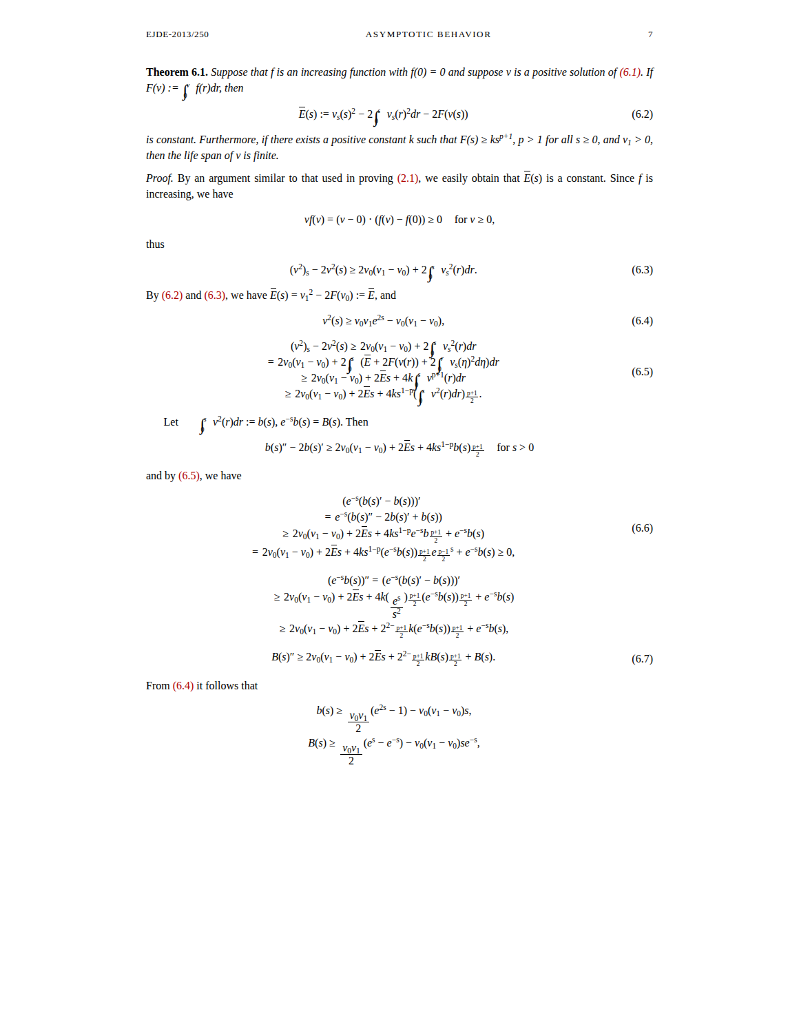EJDE-2013/250 Asymptotic behavior 7
Theorem 6.1. Suppose that f is an increasing function with f(0) = 0 and suppose v is a positive solution of (6.1). If F(v) := v 0∫f(r)dr, then
E(s) := vs(s)2 − 2s 0∫vs(r)2dr − 2F(v(s))
(6.2)
is constant. Furthermore, if there exists a positive constant k such that F(s) ≥ ksp+1, p > 1 for all s ≥ 0, and v1 > 0, then the life span of v is finite.
Proof. By an argument similar to that used in proving (2.1), we easily obtain that E(s) is a constant. Since f is increasing, we have
vf(v) = (v − 0) · (f(v) − f(0)) ≥ 0 for v ≥ 0,
thus
(v2)s − 2v2(s) ≥ 2v0(v1 − v0) + 2s 0∫vs2(r)dr.
(6.3)
By (6.2) and (6.3), we have E(s) = v12 − 2F(v0) := E, and
v2(s) ≥ v0v1e2s − v0(v1 − v0),
(6.4)
(v2)s − 2v2(s) ≥
2v0(v1 − v0) + 2s 0∫vs2(r)dr
=
2v0(v1 − v0) + 2s 0∫(E + 2F(v(r)) + 2r 0∫vs(η)2dη)dr
≥
2v0(v1 − v0) + 2Es + 4ks 0∫vp+1(r)dr
≥
2v0(v1 − v0) + 2Es + 4ks1−p(s 0∫v2(r)dr)p+12.
(6.5)
Let s 0∫v2(r)dr := b(s), e−sb(s) = B(s). Then
b(s)″ − 2b(s)′ ≥ 2v0(v1 − v0) + 2Es + 4ks1−pb(s)p+12 for s > 0
and by (6.5), we have
(e−s(b(s)′ − b(s)))′
=
e−s(b(s)″ − 2b(s)′ + b(s))
≥
2v0(v1 − v0) + 2Es + 4ks1−pe−sbp+12 + e−sb(s)
=
2v0(v1 − v0) + 2Es + 4ks1−p(e−sb(s))p+12ep−12s + e−sb(s) ≥ 0,
(6.6)
(e−sb(s))″ =
(e−s(b(s)′ − b(s)))′
≥
2v0(v1 − v0) + 2Es + 4k(es s2)p+12(e−sb(s))p+12 + e−sb(s)
≥
2v0(v1 − v0) + 2Es + 22−p+12k(e−sb(s))p+12 + e−sb(s),
B(s)″ ≥ 2v0(v1 − v0) + 2Es + 22−p+12kB(s)p+12 + B(s).
(6.7)
From (6.4) it follows that
b(s) ≥
v0v12(e2s − 1) − v0(v1 − v0)s,
B(s) ≥
v0v12(es − e−s) − v0(v1 − v0)se−s,